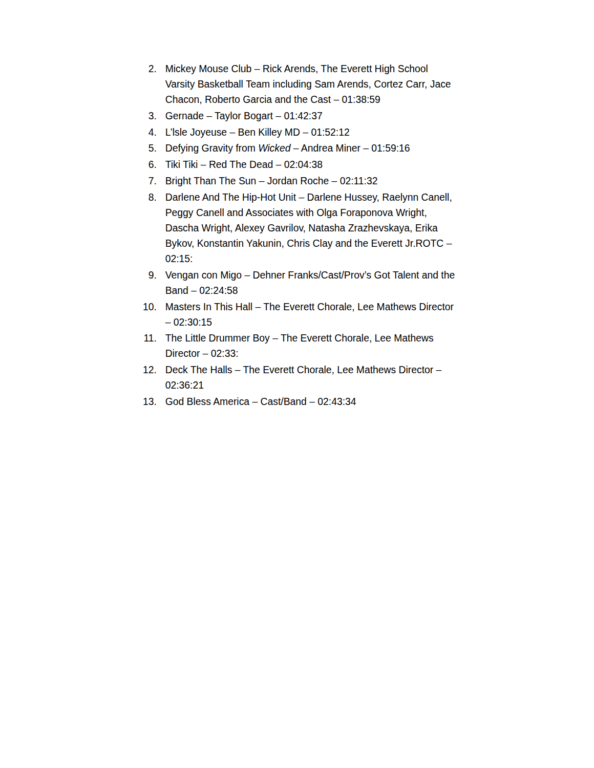Mickey Mouse Club – Rick Arends, The Everett High School Varsity Basketball Team including Sam Arends, Cortez Carr, Jace Chacon, Roberto Garcia and the Cast – 01:38:59
Gernade – Taylor Bogart – 01:42:37
L’lsle Joyeuse – Ben Killey MD – 01:52:12
Defying Gravity from Wicked – Andrea Miner – 01:59:16
Tiki Tiki – Red The Dead – 02:04:38
Bright Than The Sun – Jordan Roche – 02:11:32
Darlene And The Hip-Hot Unit – Darlene Hussey, Raelynn Canell, Peggy Canell and Associates with Olga Foraponova Wright, Dascha Wright, Alexey Gavrilov, Natasha Zrazhevskaya, Erika Bykov, Konstantin Yakunin, Chris Clay and the Everett Jr.ROTC – 02:15:
Vengan con Migo – Dehner Franks/Cast/Prov’s Got Talent and the Band – 02:24:58
Masters In This Hall – The Everett Chorale, Lee Mathews Director – 02:30:15
The Little Drummer Boy – The Everett Chorale, Lee Mathews Director – 02:33:
Deck The Halls – The Everett Chorale, Lee Mathews Director – 02:36:21
God Bless America – Cast/Band – 02:43:34